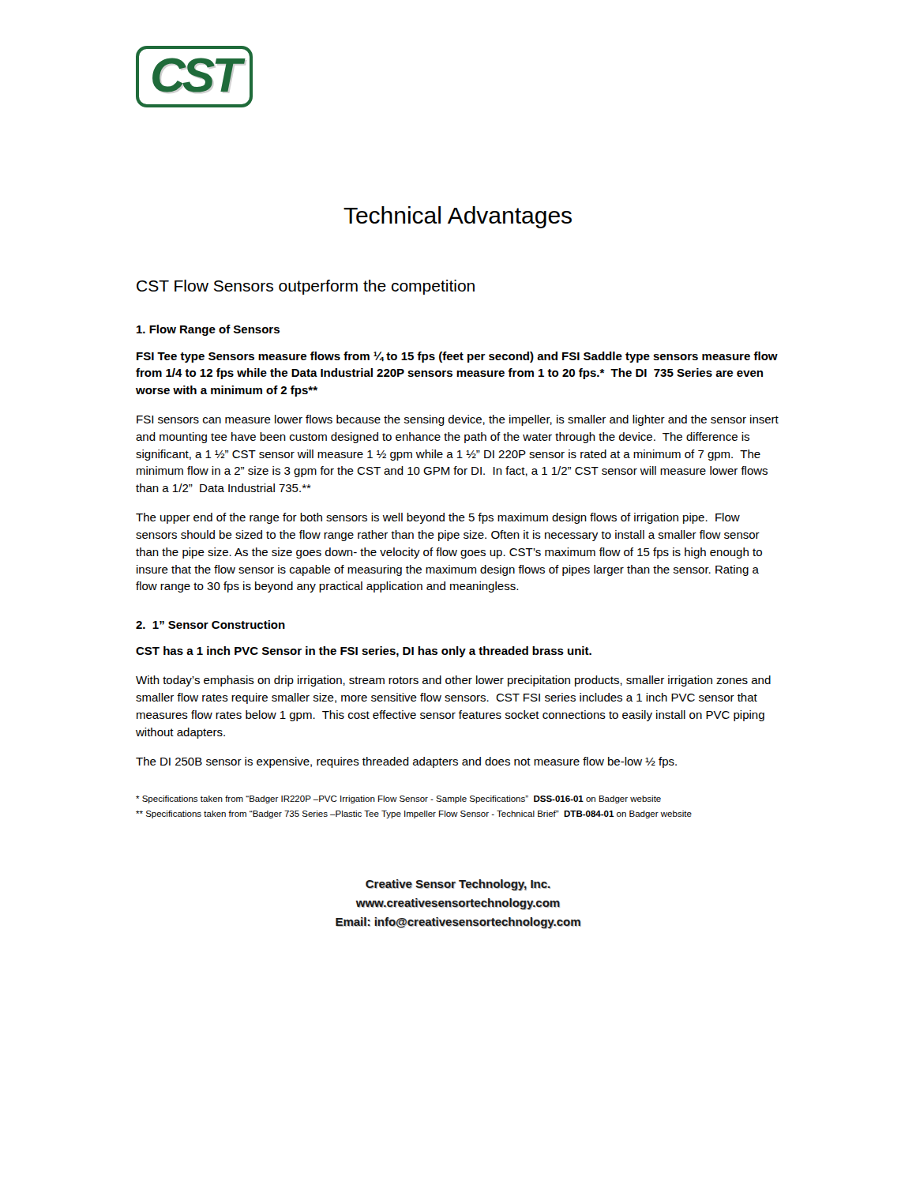CST
Technical Advantages
CST Flow Sensors outperform the competition
1. Flow Range of Sensors
FSI Tee type Sensors measure flows from ¼ to 15 fps (feet per second) and FSI Saddle type sensors measure flow from 1/4 to 12 fps while the Data Industrial 220P sensors measure from 1 to 20 fps.* The DI 735 Series are even worse with a minimum of 2 fps**
FSI sensors can measure lower flows because the sensing device, the impeller, is smaller and lighter and the sensor insert and mounting tee have been custom designed to enhance the path of the water through the device. The difference is significant, a 1 ½” CST sensor will measure 1 ½ gpm while a 1 ½” DI 220P sensor is rated at a minimum of 7 gpm. The minimum flow in a 2” size is 3 gpm for the CST and 10 GPM for DI. In fact, a 1 1/2” CST sensor will measure lower flows than a 1/2” Data Industrial 735.**
The upper end of the range for both sensors is well beyond the 5 fps maximum design flows of irrigation pipe. Flow sensors should be sized to the flow range rather than the pipe size. Often it is necessary to install a smaller flow sensor than the pipe size. As the size goes down- the velocity of flow goes up. CST’s maximum flow of 15 fps is high enough to insure that the flow sensor is capable of measuring the maximum design flows of pipes larger than the sensor. Rating a flow range to 30 fps is beyond any practical application and meaningless.
2. 1” Sensor Construction
CST has a 1 inch PVC Sensor in the FSI series, DI has only a threaded brass unit.
With today’s emphasis on drip irrigation, stream rotors and other lower precipitation products, smaller irrigation zones and smaller flow rates require smaller size, more sensitive flow sensors. CST FSI series includes a 1 inch PVC sensor that measures flow rates below 1 gpm. This cost effective sensor features socket connections to easily install on PVC piping without adapters.
The DI 250B sensor is expensive, requires threaded adapters and does not measure flow be-low ½ fps.
* Specifications taken from “Badger IR220P –PVC Irrigation Flow Sensor - Sample Specifications” DSS-016-01 on Badger website
** Specifications taken from “Badger 735 Series –Plastic Tee Type Impeller Flow Sensor - Technical Brief” DTB-084-01 on Badger website
Creative Sensor Technology, Inc.
www.creativesensortechnology.com
Email: info@creativesensortechnology.com